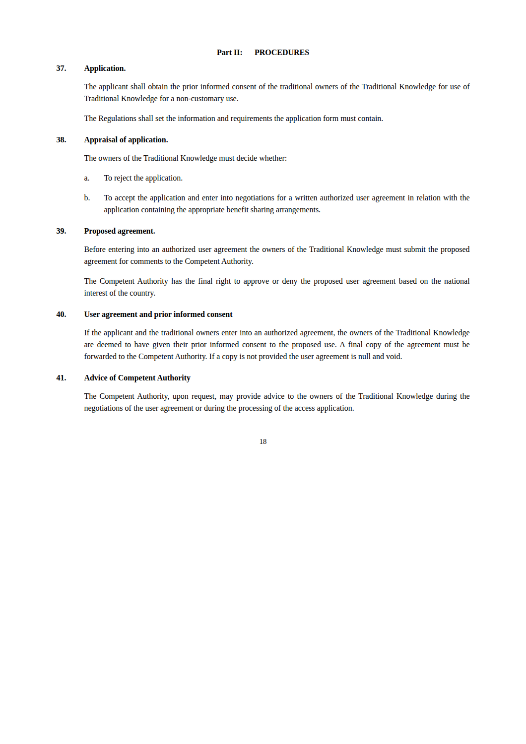Part II: PROCEDURES
37. Application.
The applicant shall obtain the prior informed consent of the traditional owners of the Traditional Knowledge for use of Traditional Knowledge for a non-customary use.
The Regulations shall set the information and requirements the application form must contain.
38. Appraisal of application.
The owners of the Traditional Knowledge must decide whether:
a. To reject the application.
b. To accept the application and enter into negotiations for a written authorized user agreement in relation with the application containing the appropriate benefit sharing arrangements.
39. Proposed agreement.
Before entering into an authorized user agreement the owners of the Traditional Knowledge must submit the proposed agreement for comments to the Competent Authority.
The Competent Authority has the final right to approve or deny the proposed user agreement based on the national interest of the country.
40. User agreement and prior informed consent
If the applicant and the traditional owners enter into an authorized agreement, the owners of the Traditional Knowledge are deemed to have given their prior informed consent to the proposed use. A final copy of the agreement must be forwarded to the Competent Authority. If a copy is not provided the user agreement is null and void.
41. Advice of Competent Authority
The Competent Authority, upon request, may provide advice to the owners of the Traditional Knowledge during the negotiations of the user agreement or during the processing of the access application.
18